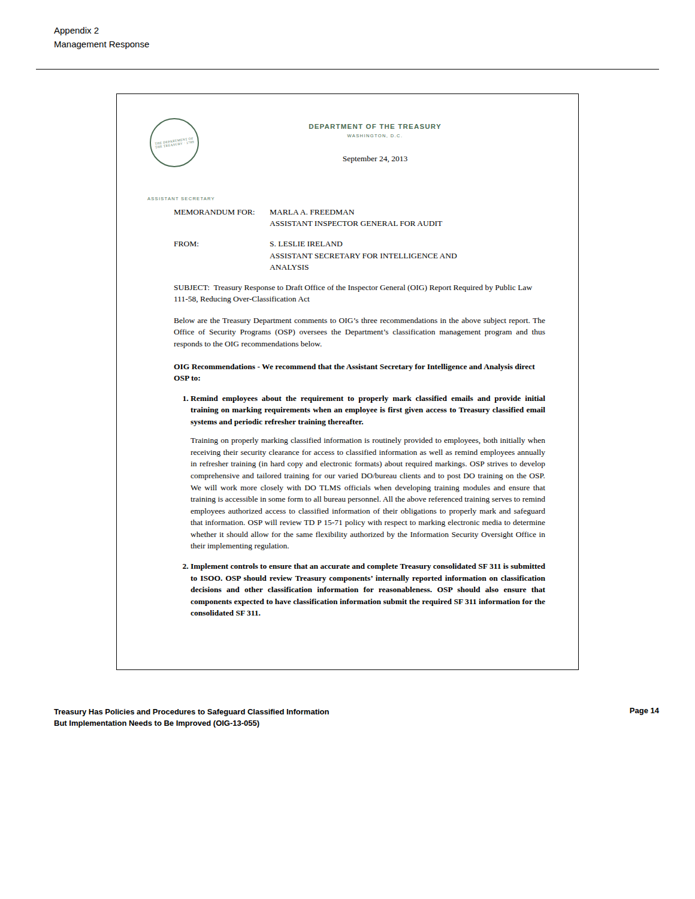Appendix 2
Management Response
THE DEPARTMENT OF THE TREASURY · 1789
DEPARTMENT OF THE TREASURY
WASHINGTON, D.C.
September 24, 2013
ASSISTANT SECRETARY
MEMORANDUM FOR:
MARLA A. FREEDMAN
ASSISTANT INSPECTOR GENERAL FOR AUDIT
FROM:
S. LESLIE IRELAND
ASSISTANT SECRETARY FOR INTELLIGENCE AND
ANALYSIS
SUBJECT: Treasury Response to Draft Office of the Inspector General (OIG) Report Required by Public Law 111-58, Reducing Over-Classification Act
Below are the Treasury Department comments to OIG’s three recommendations in the above subject report. The Office of Security Programs (OSP) oversees the Department’s classification management program and thus responds to the OIG recommendations below.
OIG Recommendations - We recommend that the Assistant Secretary for Intelligence and Analysis direct OSP to:
Remind employees about the requirement to properly mark classified emails and provide initial training on marking requirements when an employee is first given access to Treasury classified email systems and periodic refresher training thereafter.
Training on properly marking classified information is routinely provided to employees, both initially when receiving their security clearance for access to classified information as well as remind employees annually in refresher training (in hard copy and electronic formats) about required markings. OSP strives to develop comprehensive and tailored training for our varied DO/bureau clients and to post DO training on the OSP. We will work more closely with DO TLMS officials when developing training modules and ensure that training is accessible in some form to all bureau personnel. All the above referenced training serves to remind employees authorized access to classified information of their obligations to properly mark and safeguard that information. OSP will review TD P 15-71 policy with respect to marking electronic media to determine whether it should allow for the same flexibility authorized by the Information Security Oversight Office in their implementing regulation.
Implement controls to ensure that an accurate and complete Treasury consolidated SF 311 is submitted to ISOO. OSP should review Treasury components’ internally reported information on classification decisions and other classification information for reasonableness. OSP should also ensure that components expected to have classification information submit the required SF 311 information for the consolidated SF 311.
Treasury Has Policies and Procedures to Safeguard Classified Information
But Implementation Needs to Be Improved (OIG-13-055)
Page 14